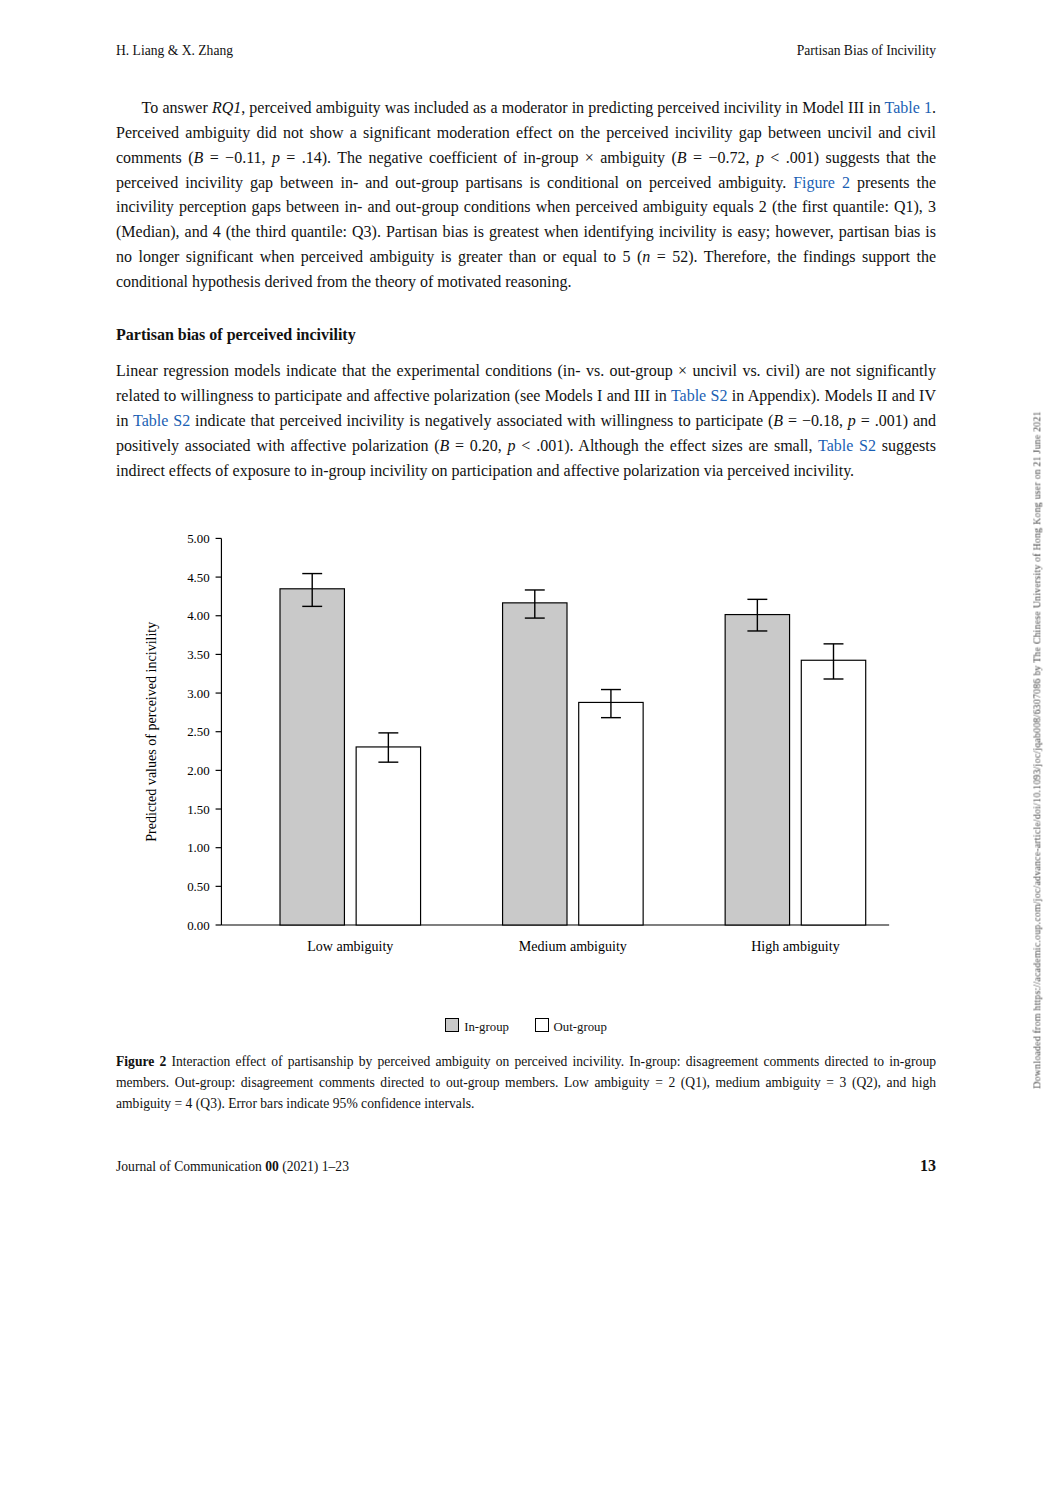Downloaded from https://academic.oup.com/joc/advance-article/doi/10.1093/joc/jqab008/6307086 by The Chinese University of Hong Kong user on 21 June 2021
H. Liang & X. Zhang
Partisan Bias of Incivility
To answer RQ1, perceived ambiguity was included as a moderator in predicting perceived incivility in Model III in Table 1. Perceived ambiguity did not show a significant moderation effect on the perceived incivility gap between uncivil and civil comments (B = −0.11, p = .14). The negative coefficient of in-group × ambiguity (B = −0.72, p < .001) suggests that the perceived incivility gap between in- and out-group partisans is conditional on perceived ambiguity. Figure 2 presents the incivility perception gaps between in- and out-group conditions when perceived ambiguity equals 2 (the first quantile: Q1), 3 (Median), and 4 (the third quantile: Q3). Partisan bias is greatest when identifying incivility is easy; however, partisan bias is no longer significant when perceived ambiguity is greater than or equal to 5 (n = 52). Therefore, the findings support the conditional hypothesis derived from the theory of motivated reasoning.
Partisan bias of perceived incivility
Linear regression models indicate that the experimental conditions (in- vs. out-group × uncivil vs. civil) are not significantly related to willingness to participate and affective polarization (see Models I and III in Table S2 in Appendix). Models II and IV in Table S2 indicate that perceived incivility is negatively associated with willingness to participate (B = −0.18, p = .001) and positively associated with affective polarization (B = 0.20, p < .001). Although the effect sizes are small, Table S2 suggests indirect effects of exposure to in-group incivility on participation and affective polarization via perceived incivility.
5.00 4.50 4.00 3.50 3.00 2.50 2.00 1.50 1.00 0.50 0.00 Predicted values of perceived incivility Low ambiguity Medium ambiguity High ambiguity
In-group
Out-group
Figure 2 Interaction effect of partisanship by perceived ambiguity on perceived incivility. In-group: disagreement comments directed to in-group members. Out-group: disagreement comments directed to out-group members. Low ambiguity = 2 (Q1), medium ambiguity = 3 (Q2), and high ambiguity = 4 (Q3). Error bars indicate 95% confidence intervals.
Journal of Communication 00 (2021) 1–23
13